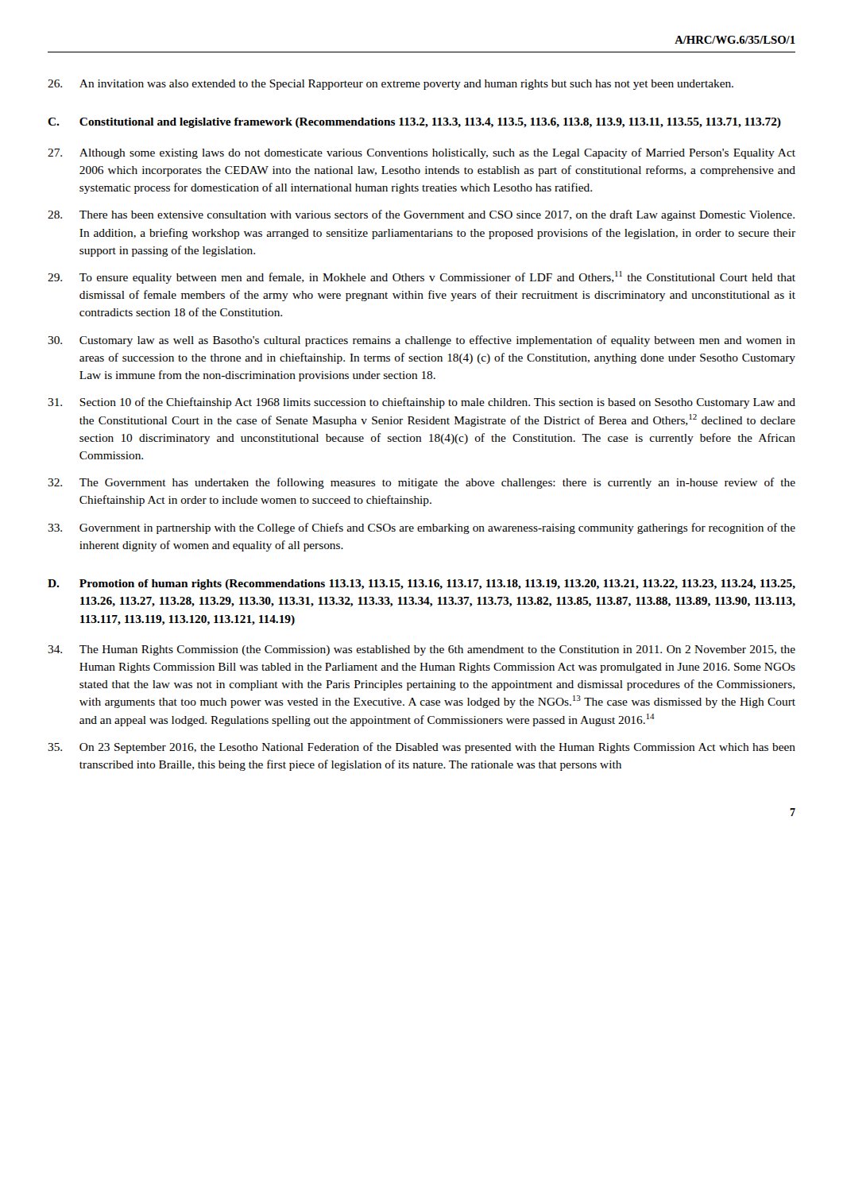A/HRC/WG.6/35/LSO/1
26.
An invitation was also extended to the Special Rapporteur on extreme poverty and human rights but such has not yet been undertaken.
C.
Constitutional and legislative framework (Recommendations 113.2, 113.3, 113.4, 113.5, 113.6, 113.8, 113.9, 113.11, 113.55, 113.71, 113.72)
27.
Although some existing laws do not domesticate various Conventions holistically, such as the Legal Capacity of Married Person's Equality Act 2006 which incorporates the CEDAW into the national law, Lesotho intends to establish as part of constitutional reforms, a comprehensive and systematic process for domestication of all international human rights treaties which Lesotho has ratified.
28.
There has been extensive consultation with various sectors of the Government and CSO since 2017, on the draft Law against Domestic Violence. In addition, a briefing workshop was arranged to sensitize parliamentarians to the proposed provisions of the legislation, in order to secure their support in passing of the legislation.
29.
To ensure equality between men and female, in Mokhele and Others v Commissioner of LDF and Others,11 the Constitutional Court held that dismissal of female members of the army who were pregnant within five years of their recruitment is discriminatory and unconstitutional as it contradicts section 18 of the Constitution.
30.
Customary law as well as Basotho's cultural practices remains a challenge to effective implementation of equality between men and women in areas of succession to the throne and in chieftainship. In terms of section 18(4) (c) of the Constitution, anything done under Sesotho Customary Law is immune from the non-discrimination provisions under section 18.
31.
Section 10 of the Chieftainship Act 1968 limits succession to chieftainship to male children. This section is based on Sesotho Customary Law and the Constitutional Court in the case of Senate Masupha v Senior Resident Magistrate of the District of Berea and Others,12 declined to declare section 10 discriminatory and unconstitutional because of section 18(4)(c) of the Constitution. The case is currently before the African Commission.
32.
The Government has undertaken the following measures to mitigate the above challenges: there is currently an in-house review of the Chieftainship Act in order to include women to succeed to chieftainship.
33.
Government in partnership with the College of Chiefs and CSOs are embarking on awareness-raising community gatherings for recognition of the inherent dignity of women and equality of all persons.
D.
Promotion of human rights (Recommendations 113.13, 113.15, 113.16, 113.17, 113.18, 113.19, 113.20, 113.21, 113.22, 113.23, 113.24, 113.25, 113.26, 113.27, 113.28, 113.29, 113.30, 113.31, 113.32, 113.33, 113.34, 113.37, 113.73, 113.82, 113.85, 113.87, 113.88, 113.89, 113.90, 113.113, 113.117, 113.119, 113.120, 113.121, 114.19)
34.
The Human Rights Commission (the Commission) was established by the 6th amendment to the Constitution in 2011. On 2 November 2015, the Human Rights Commission Bill was tabled in the Parliament and the Human Rights Commission Act was promulgated in June 2016. Some NGOs stated that the law was not in compliant with the Paris Principles pertaining to the appointment and dismissal procedures of the Commissioners, with arguments that too much power was vested in the Executive. A case was lodged by the NGOs.13 The case was dismissed by the High Court and an appeal was lodged. Regulations spelling out the appointment of Commissioners were passed in August 2016.14
35.
On 23 September 2016, the Lesotho National Federation of the Disabled was presented with the Human Rights Commission Act which has been transcribed into Braille, this being the first piece of legislation of its nature. The rationale was that persons with
7